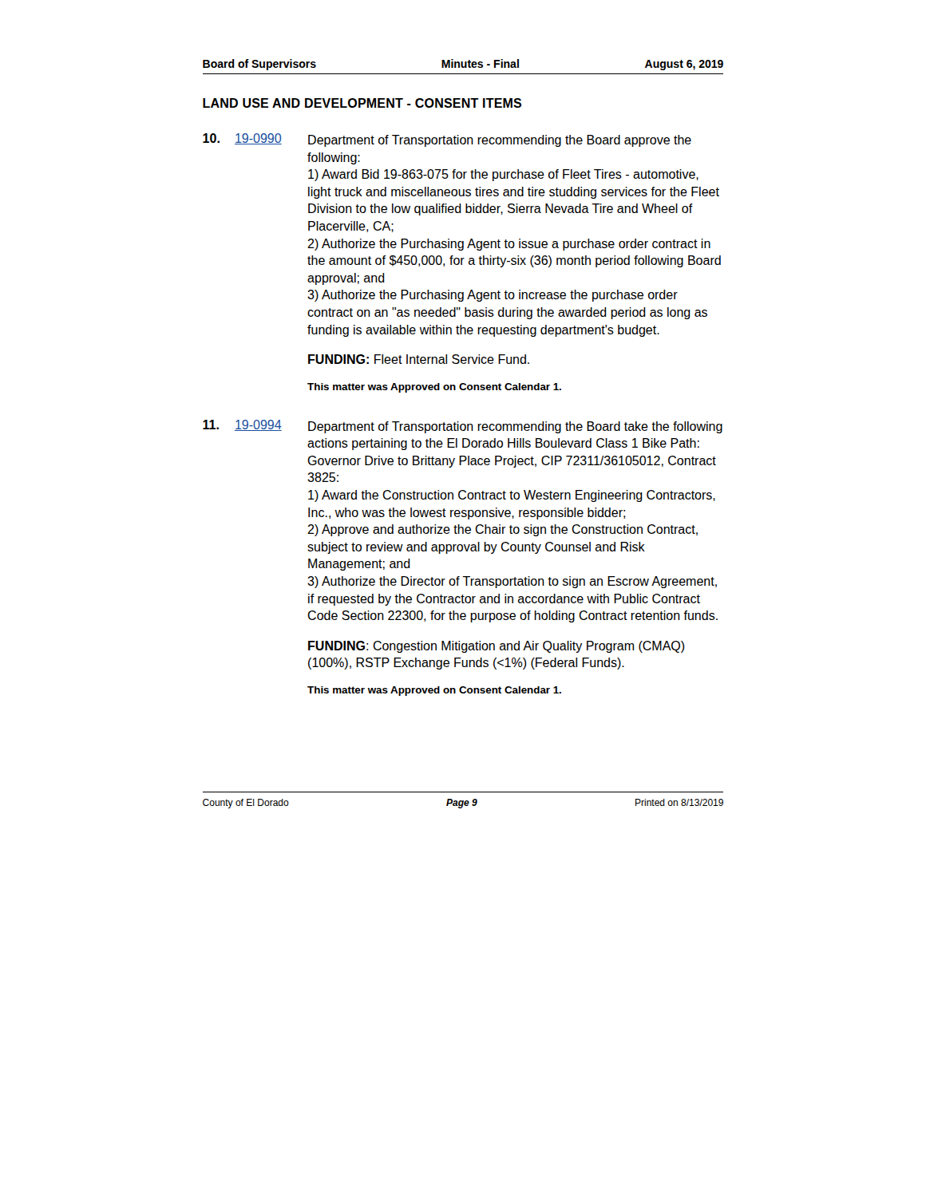Board of Supervisors
Minutes - Final
August 6, 2019
LAND USE AND DEVELOPMENT - CONSENT ITEMS
10.
19-0990
Department of Transportation recommending the Board approve the following:
1) Award Bid 19-863-075 for the purchase of Fleet Tires - automotive, light truck and miscellaneous tires and tire studding services for the Fleet Division to the low qualified bidder, Sierra Nevada Tire and Wheel of Placerville, CA;
2) Authorize the Purchasing Agent to issue a purchase order contract in the amount of $450,000, for a thirty-six (36) month period following Board approval; and
3) Authorize the Purchasing Agent to increase the purchase order contract on an "as needed" basis during the awarded period as long as funding is available within the requesting department's budget.
FUNDING: Fleet Internal Service Fund.
This matter was Approved on Consent Calendar 1.
11.
19-0994
Department of Transportation recommending the Board take the following actions pertaining to the El Dorado Hills Boulevard Class 1 Bike Path: Governor Drive to Brittany Place Project, CIP 72311/36105012, Contract 3825:
1) Award the Construction Contract to Western Engineering Contractors, Inc., who was the lowest responsive, responsible bidder;
2) Approve and authorize the Chair to sign the Construction Contract, subject to review and approval by County Counsel and Risk Management; and
3) Authorize the Director of Transportation to sign an Escrow Agreement, if requested by the Contractor and in accordance with Public Contract Code Section 22300, for the purpose of holding Contract retention funds.
FUNDING: Congestion Mitigation and Air Quality Program (CMAQ) (100%), RSTP Exchange Funds (<1%) (Federal Funds).
This matter was Approved on Consent Calendar 1.
County of El Dorado
Page 9
Printed on 8/13/2019